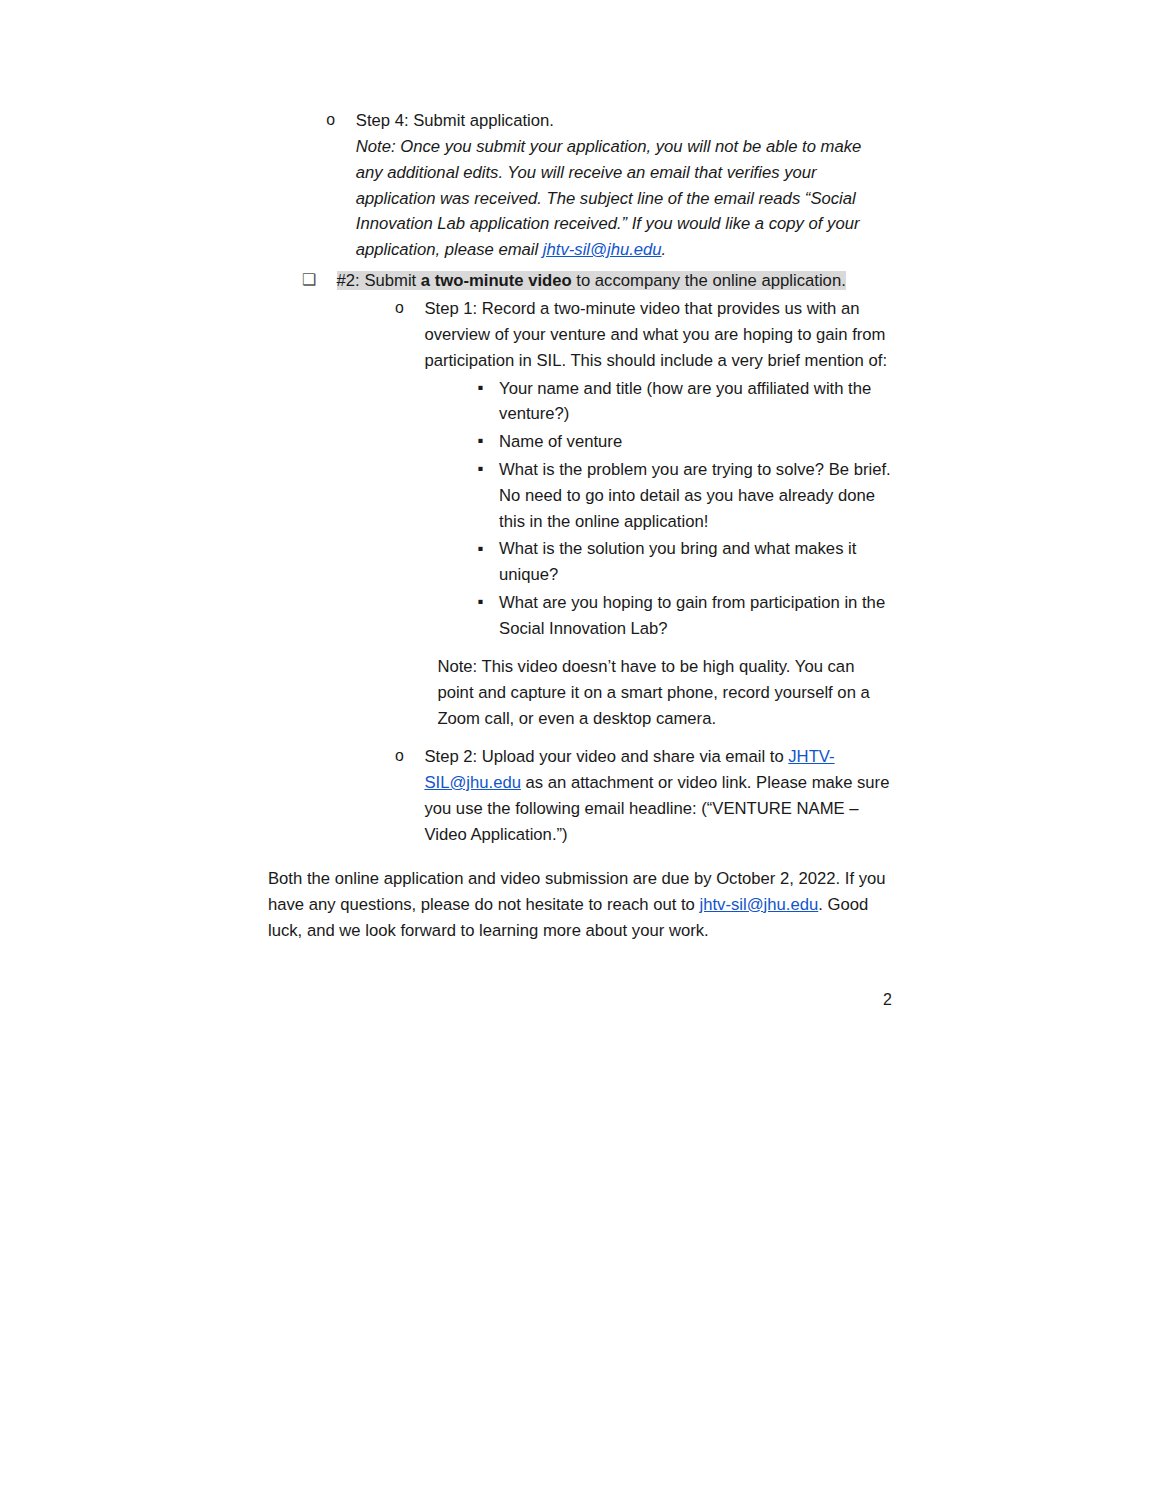Step 4: Submit application.
Note: Once you submit your application, you will not be able to make any additional edits. You will receive an email that verifies your application was received. The subject line of the email reads “Social Innovation Lab application received.” If you would like a copy of your application, please email jhtv-sil@jhu.edu.
#2: Submit a two-minute video to accompany the online application.
Step 1: Record a two-minute video that provides us with an overview of your venture and what you are hoping to gain from participation in SIL. This should include a very brief mention of:
Your name and title (how are you affiliated with the venture?)
Name of venture
What is the problem you are trying to solve? Be brief. No need to go into detail as you have already done this in the online application!
What is the solution you bring and what makes it unique?
What are you hoping to gain from participation in the Social Innovation Lab?
Note: This video doesn’t have to be high quality. You can point and capture it on a smart phone, record yourself on a Zoom call, or even a desktop camera.
Step 2: Upload your video and share via email to JHTV-SIL@jhu.edu as an attachment or video link. Please make sure you use the following email headline: (“VENTURE NAME – Video Application.”)
Both the online application and video submission are due by October 2, 2022. If you have any questions, please do not hesitate to reach out to jhtv-sil@jhu.edu. Good luck, and we look forward to learning more about your work.
2